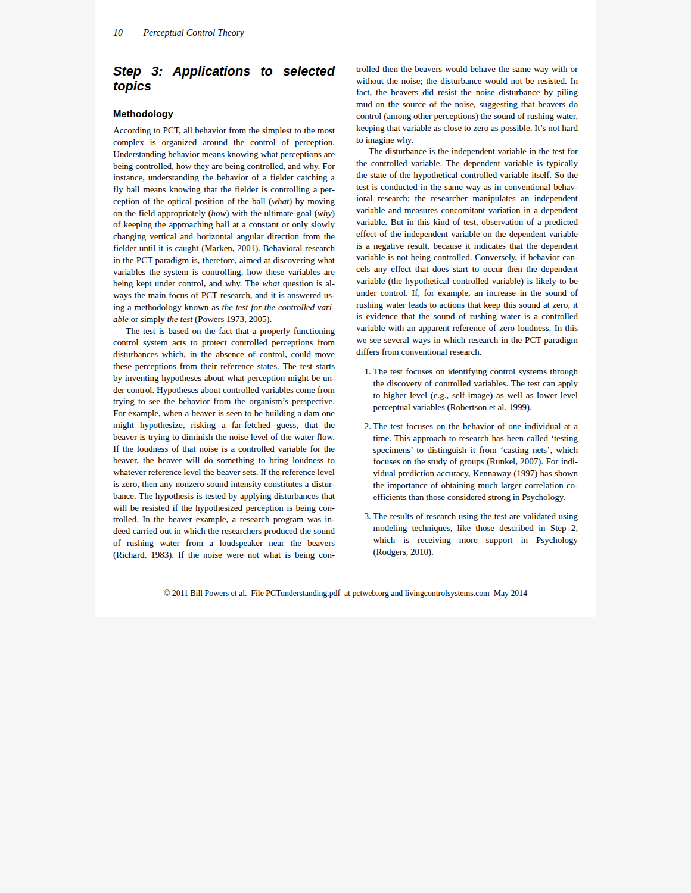10 Perceptual Control Theory
Step 3: Applications to selected topics
Methodology
According to PCT, all behavior from the simplest to the most complex is organized around the control of perception. Understanding behavior means knowing what perceptions are being controlled, how they are being controlled, and why. For instance, understanding the behavior of a fielder catching a fly ball means knowing that the fielder is controlling a perception of the optical position of the ball (what) by moving on the field appropriately (how) with the ultimate goal (why) of keeping the approaching ball at a constant or only slowly changing vertical and horizontal angular direction from the fielder until it is caught (Marken, 2001). Behavioral research in the PCT paradigm is, therefore, aimed at discovering what variables the system is controlling, how these variables are being kept under control, and why. The what question is always the main focus of PCT research, and it is answered using a methodology known as the test for the controlled variable or simply the test (Powers 1973, 2005).
The test is based on the fact that a properly functioning control system acts to protect controlled perceptions from disturbances which, in the absence of control, could move these perceptions from their reference states. The test starts by inventing hypotheses about what perception might be under control. Hypotheses about controlled variables come from trying to see the behavior from the organism’s perspective. For example, when a beaver is seen to be building a dam one might hypothesize, risking a far-fetched guess, that the beaver is trying to diminish the noise level of the water flow. If the loudness of that noise is a controlled variable for the beaver, the beaver will do something to bring loudness to whatever reference level the beaver sets. If the reference level is zero, then any nonzero sound intensity constitutes a disturbance. The hypothesis is tested by applying disturbances that will be resisted if the hypothesized perception is being controlled. In the beaver example, a research program was indeed carried out in which the researchers produced the sound of rushing water from a loudspeaker near the beavers (Richard, 1983). If the noise were not what is being controlled then the beavers would behave the same way with or without the noise; the disturbance would not be resisted. In fact, the beavers did resist the noise disturbance by piling mud on the source of the noise, suggesting that beavers do control (among other perceptions) the sound of rushing water, keeping that variable as close to zero as possible. It’s not hard to imagine why.
The disturbance is the independent variable in the test for the controlled variable. The dependent variable is typically the state of the hypothetical controlled variable itself. So the test is conducted in the same way as in conventional behavioral research; the researcher manipulates an independent variable and measures concomitant variation in a dependent variable. But in this kind of test, observation of a predicted effect of the independent variable on the dependent variable is a negative result, because it indicates that the dependent variable is not being controlled. Conversely, if behavior cancels any effect that does start to occur then the dependent variable (the hypothetical controlled variable) is likely to be under control. If, for example, an increase in the sound of rushing water leads to actions that keep this sound at zero, it is evidence that the sound of rushing water is a controlled variable with an apparent reference of zero loudness. In this we see several ways in which research in the PCT paradigm differs from conventional research.
The test focuses on identifying control systems through the discovery of controlled variables. The test can apply to higher level (e.g., self-image) as well as lower level perceptual variables (Robertson et al. 1999).
The test focuses on the behavior of one individual at a time. This approach to research has been called ‘testing specimens’ to distinguish it from ‘casting nets’, which focuses on the study of groups (Runkel, 2007). For individual prediction accuracy, Kennaway (1997) has shown the importance of obtaining much larger correlation coefficients than those considered strong in Psychology.
The results of research using the test are validated using modeling techniques, like those described in Step 2, which is receiving more support in Psychology (Rodgers, 2010).
© 2011 Bill Powers et al. File PCTunderstanding.pdf at pctweb.org and livingcontrolsystems.com May 2014